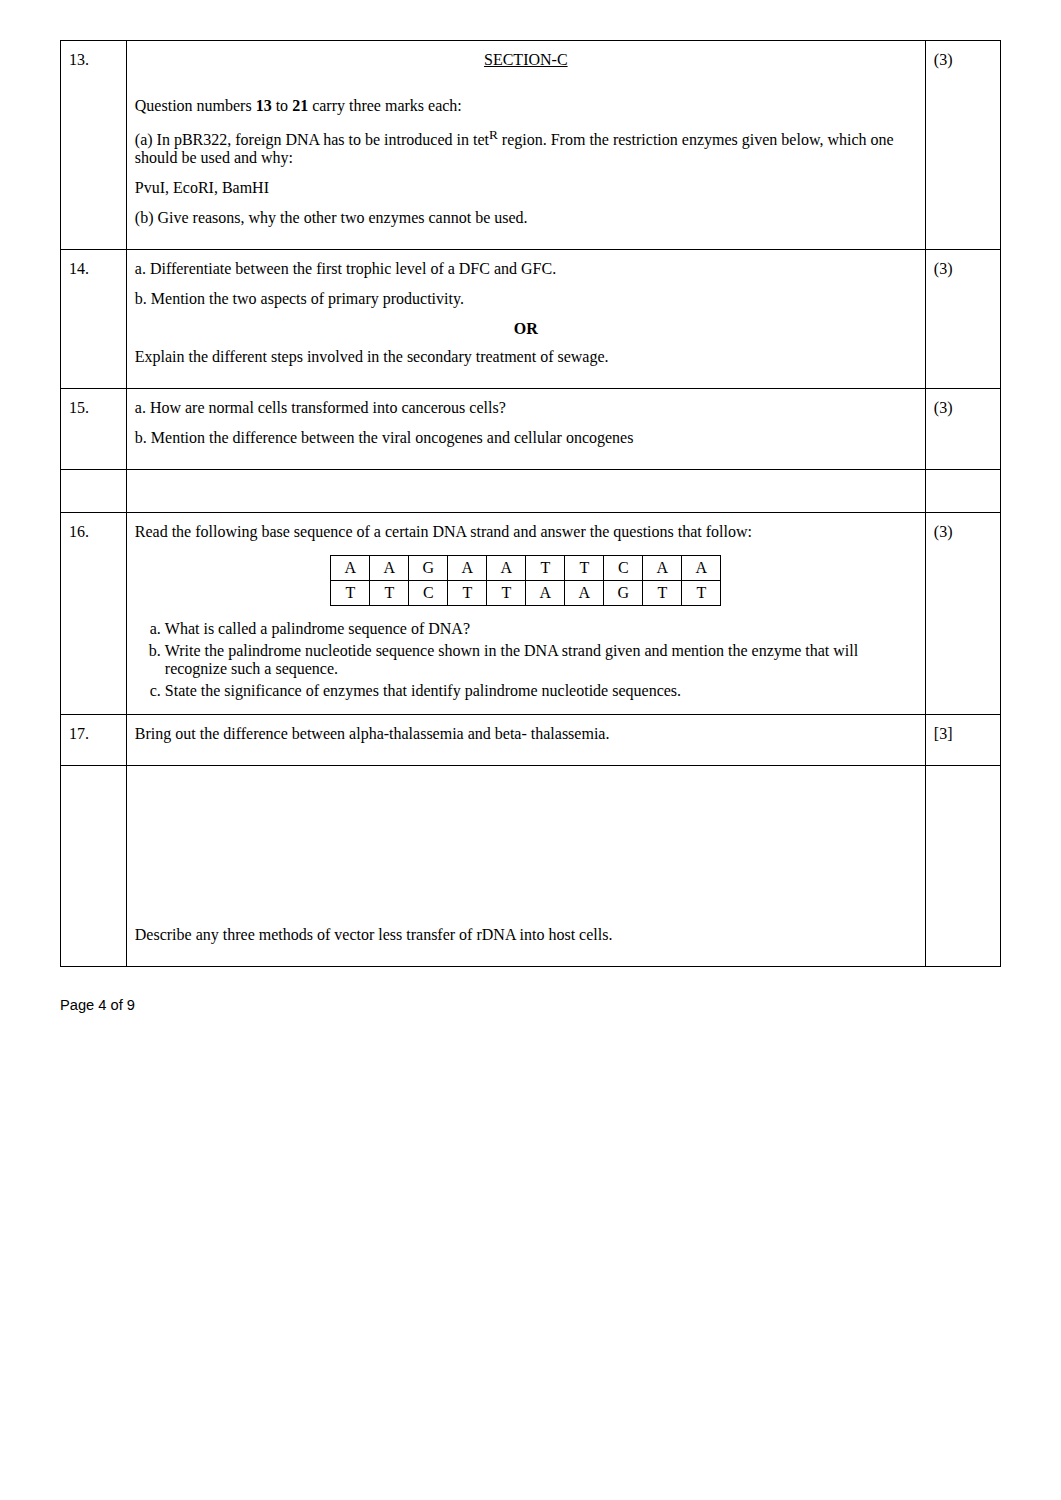| 13. | SECTION-C Question numbers 13 to 21 carry three marks each: (a) In pBR322, foreign DNA has to be introduced in tet R region. From the restriction enzymes given below, which one should be used and why: PvuI, EcoRI, BamHI (b) Give reasons, why the other two enzymes cannot be used. | (3) |
| 14. | a. Differentiate between the first trophic level of a DFC and GFC. b. Mention the two aspects of primary productivity. OR Explain the different steps involved in the secondary treatment of sewage. | (3) |
| 15. | a. How are normal cells transformed into cancerous cells? b. Mention the difference between the viral oncogenes and cellular oncogenes | (3) |
| 16. | Read the following base sequence of a certain DNA strand and answer the questions that follow: / A / A / G / A / A / T / T / C / A / A / / T / T / C / T / T / A / A / G / T / T / What is called a palindrome sequence of DNA? Write the palindrome nucleotide sequence shown in the DNA strand given and mention the enzyme that will recognize such a sequence. State the significance of enzymes that identify palindrome nucleotide sequences. | (3) |
| 17. | Bring out the difference between alpha-thalassemia and beta- thalassemia. | [3] |
| | Describe any three methods of vector less transfer of rDNA into host cells. | |
Page 4 of 9